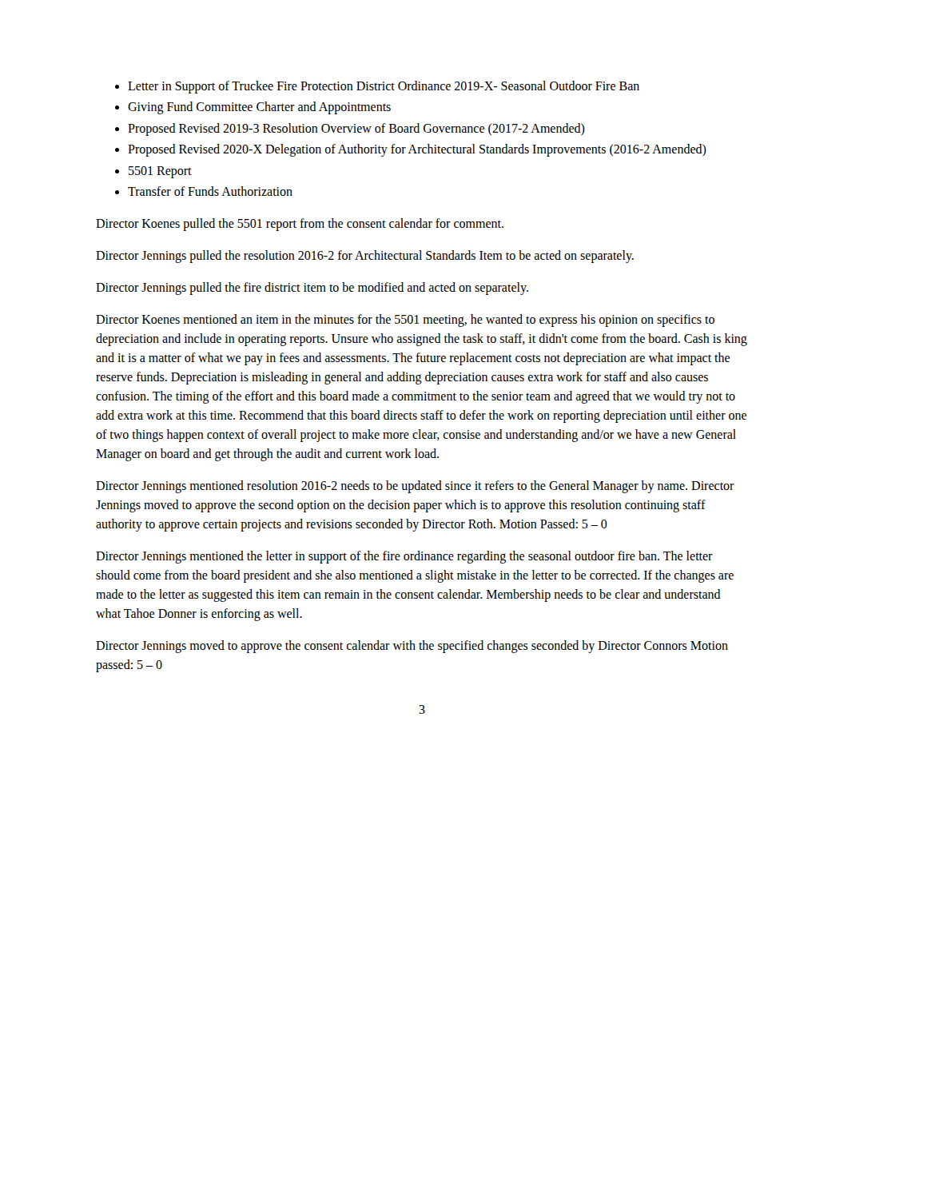Letter in Support of Truckee Fire Protection District Ordinance 2019-X- Seasonal Outdoor Fire Ban
Giving Fund Committee Charter and Appointments
Proposed Revised 2019-3 Resolution Overview of Board Governance (2017-2 Amended)
Proposed Revised 2020-X Delegation of Authority for Architectural Standards Improvements (2016-2 Amended)
5501 Report
Transfer of Funds Authorization
Director Koenes pulled the 5501 report from the consent calendar for comment.
Director Jennings pulled the resolution 2016-2 for Architectural Standards Item to be acted on separately.
Director Jennings pulled the fire district item to be modified and acted on separately.
Director Koenes mentioned an item in the minutes for the 5501 meeting, he wanted to express his opinion on specifics to depreciation and include in operating reports. Unsure who assigned the task to staff, it didn't come from the board. Cash is king and it is a matter of what we pay in fees and assessments. The future replacement costs not depreciation are what impact the reserve funds. Depreciation is misleading in general and adding depreciation causes extra work for staff and also causes confusion. The timing of the effort and this board made a commitment to the senior team and agreed that we would try not to add extra work at this time. Recommend that this board directs staff to defer the work on reporting depreciation until either one of two things happen context of overall project to make more clear, consise and understanding and/or we have a new General Manager on board and get through the audit and current work load.
Director Jennings mentioned resolution 2016-2 needs to be updated since it refers to the General Manager by name. Director Jennings moved to approve the second option on the decision paper which is to approve this resolution continuing staff authority to approve certain projects and revisions seconded by Director Roth. Motion Passed: 5 – 0
Director Jennings mentioned the letter in support of the fire ordinance regarding the seasonal outdoor fire ban. The letter should come from the board president and she also mentioned a slight mistake in the letter to be corrected. If the changes are made to the letter as suggested this item can remain in the consent calendar. Membership needs to be clear and understand what Tahoe Donner is enforcing as well.
Director Jennings moved to approve the consent calendar with the specified changes seconded by Director Connors Motion passed: 5 – 0
3